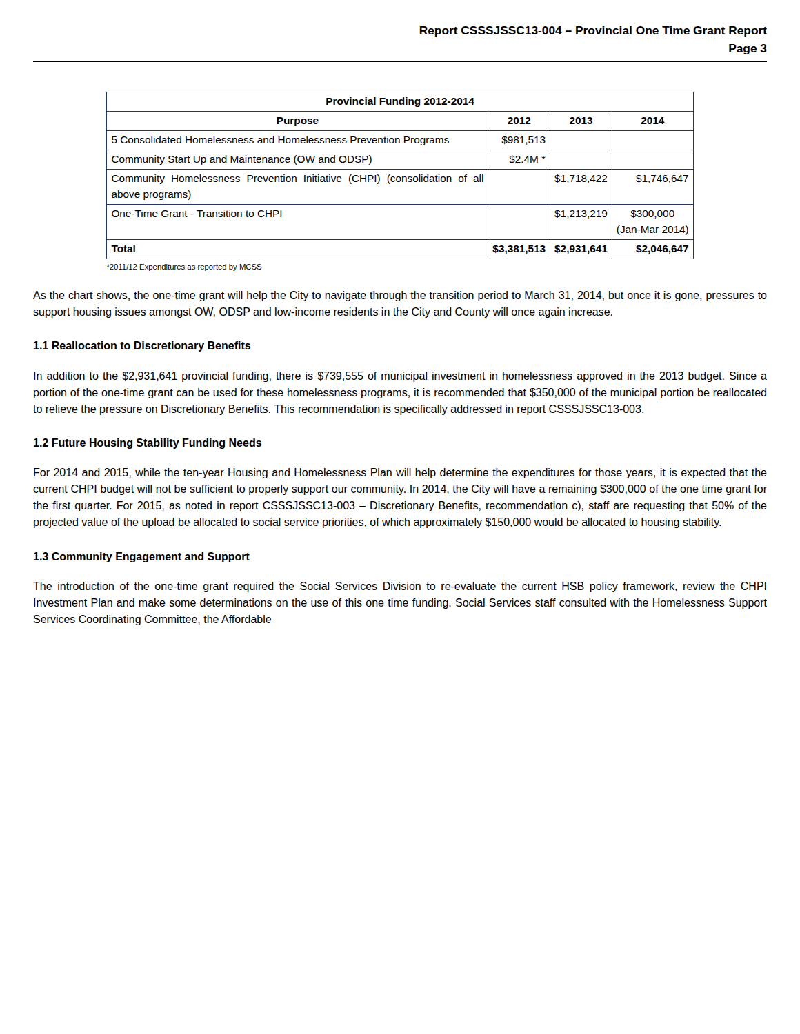Report CSSSJSSC13-004 – Provincial One Time Grant Report Page 3
Provincial Funding 2012-2014
| Purpose | 2012 | 2013 | 2014 |
| --- | --- | --- | --- |
| 5 Consolidated Homelessness and Homelessness Prevention Programs | $981,513 | | |
| Community Start Up and Maintenance (OW and ODSP) | $2.4M * | | |
| Community Homelessness Prevention Initiative (CHPI) (consolidation of all above programs) | | $1,718,422 | $1,746,647 |
| One-Time Grant - Transition to CHPI | | $1,213,219 | $300,000 (Jan-Mar 2014) |
| Total | $3,381,513 | $2,931,641 | $2,046,647 |
*2011/12 Expenditures as reported by MCSS
As the chart shows, the one-time grant will help the City to navigate through the transition period to March 31, 2014, but once it is gone, pressures to support housing issues amongst OW, ODSP and low-income residents in the City and County will once again increase.
1.1 Reallocation to Discretionary Benefits
In addition to the $2,931,641 provincial funding, there is $739,555 of municipal investment in homelessness approved in the 2013 budget. Since a portion of the one-time grant can be used for these homelessness programs, it is recommended that $350,000 of the municipal portion be reallocated to relieve the pressure on Discretionary Benefits. This recommendation is specifically addressed in report CSSSJSSC13-003.
1.2 Future Housing Stability Funding Needs
For 2014 and 2015, while the ten-year Housing and Homelessness Plan will help determine the expenditures for those years, it is expected that the current CHPI budget will not be sufficient to properly support our community. In 2014, the City will have a remaining $300,000 of the one time grant for the first quarter. For 2015, as noted in report CSSSJSSC13-003 – Discretionary Benefits, recommendation c), staff are requesting that 50% of the projected value of the upload be allocated to social service priorities, of which approximately $150,000 would be allocated to housing stability.
1.3 Community Engagement and Support
The introduction of the one-time grant required the Social Services Division to re-evaluate the current HSB policy framework, review the CHPI Investment Plan and make some determinations on the use of this one time funding. Social Services staff consulted with the Homelessness Support Services Coordinating Committee, the Affordable